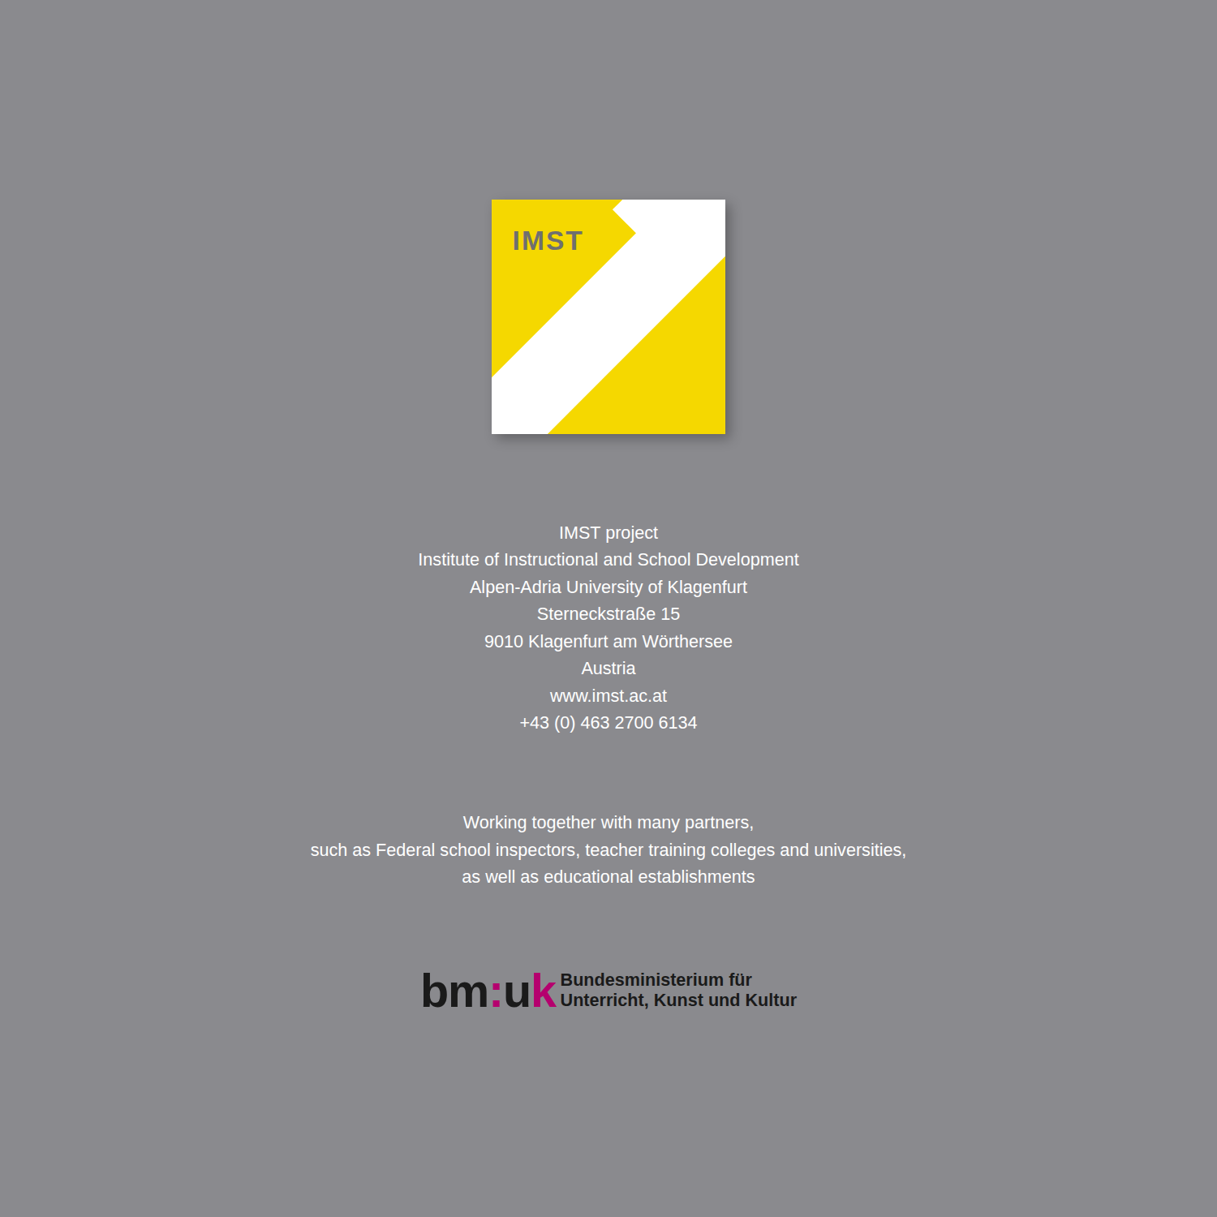IMST
IMST project
Institute of Instructional and School Development
Alpen-Adria University of Klagenfurt
Sterneckstraße 15
9010 Klagenfurt am Wörthersee
Austria
www.imst.ac.at
+43 (0) 463 2700 6134
Working together with many partners,
such as Federal school inspectors, teacher training colleges and universities,
as well as educational establishments
bm: uk Bundesministerium für Unterricht, Kunst und Kultur